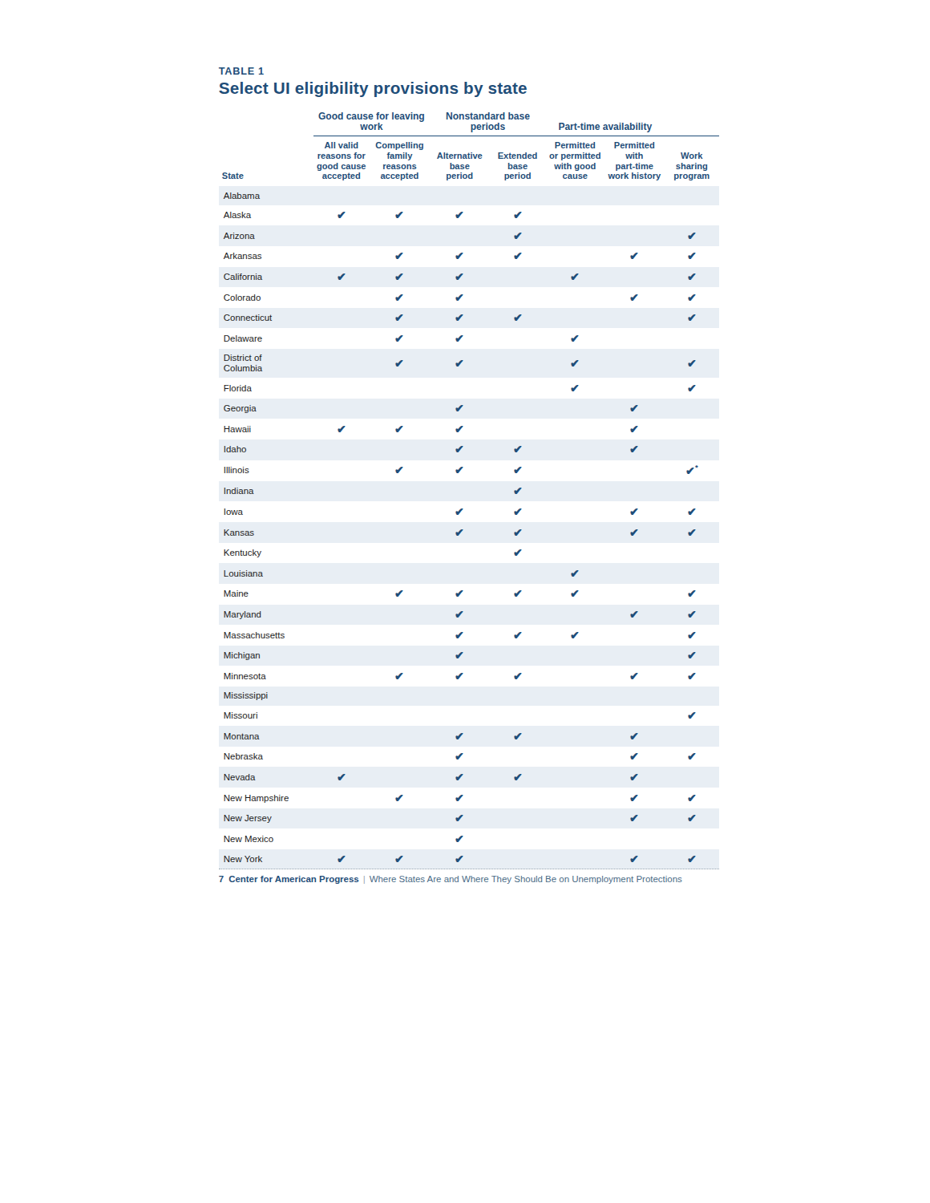TABLE 1
Select UI eligibility provisions by state
| | Good cause for leaving work | Nonstandard base periods | Part-time availability | |
| --- | --- | --- | --- | --- |
| State | All valid reasons for good cause accepted | Compelling family reasons accepted | Alternative base period | Extended base period | Permitted or permitted with good cause | Permitted with part-time work history | Work sharing program |
| Alabama | | | | | | | |
| Alaska | ✔ | ✔ | ✔ | ✔ | | | |
| Arizona | | | | ✔ | | | ✔ |
| Arkansas | | ✔ | ✔ | ✔ | | ✔ | ✔ |
| California | ✔ | ✔ | ✔ | | ✔ | | ✔ |
| Colorado | | ✔ | ✔ | | | ✔ | ✔ |
| Connecticut | | ✔ | ✔ | ✔ | | | ✔ |
| Delaware | | ✔ | ✔ | | ✔ | | |
| District of Columbia | | ✔ | ✔ | | ✔ | | ✔ |
| Florida | | | | | ✔ | | ✔ |
| Georgia | | | ✔ | | | ✔ | |
| Hawaii | ✔ | ✔ | ✔ | | | ✔ | |
| Idaho | | | ✔ | ✔ | | ✔ | |
| Illinois | | ✔ | ✔ | ✔ | | | ✔ * |
| Indiana | | | | ✔ | | | |
| Iowa | | | ✔ | ✔ | | ✔ | ✔ |
| Kansas | | | ✔ | ✔ | | ✔ | ✔ |
| Kentucky | | | | ✔ | | | |
| Louisiana | | | | | ✔ | | |
| Maine | | ✔ | ✔ | ✔ | ✔ | | ✔ |
| Maryland | | | ✔ | | | ✔ | ✔ |
| Massachusetts | | | ✔ | ✔ | ✔ | | ✔ |
| Michigan | | | ✔ | | | | ✔ |
| Minnesota | | ✔ | ✔ | ✔ | | ✔ | ✔ |
| Mississippi | | | | | | | |
| Missouri | | | | | | | ✔ |
| Montana | | | ✔ | ✔ | | ✔ | |
| Nebraska | | | ✔ | | | ✔ | ✔ |
| Nevada | ✔ | | ✔ | ✔ | | ✔ | |
| New Hampshire | | ✔ | ✔ | | | ✔ | ✔ |
| New Jersey | | | ✔ | | | ✔ | ✔ |
| New Mexico | | | ✔ | | | | |
| New York | ✔ | ✔ | ✔ | | | ✔ | ✔ |
7 Center for American Progress|Where States Are and Where They Should Be on Unemployment Protections